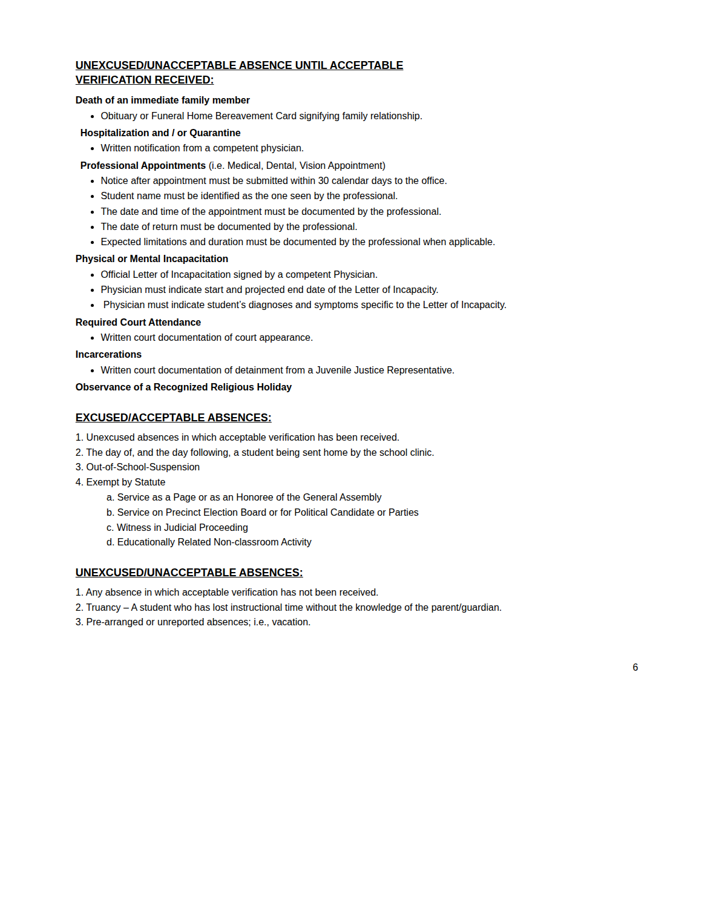UNEXCUSED/UNACCEPTABLE ABSENCE UNTIL ACCEPTABLE
VERIFICATION RECEIVED:
Death of an immediate family member
Obituary or Funeral Home Bereavement Card signifying family relationship.
Hospitalization and / or Quarantine
Written notification from a competent physician.
Professional Appointments (i.e. Medical, Dental, Vision Appointment)
Notice after appointment must be submitted within 30 calendar days to the office.
Student name must be identified as the one seen by the professional.
The date and time of the appointment must be documented by the professional.
The date of return must be documented by the professional.
Expected limitations and duration must be documented by the professional when applicable.
Physical or Mental Incapacitation
Official Letter of Incapacitation signed by a competent Physician.
Physician must indicate start and projected end date of the Letter of Incapacity.
Physician must indicate student’s diagnoses and symptoms specific to the Letter of Incapacity.
Required Court Attendance
Written court documentation of court appearance.
Incarcerations
Written court documentation of detainment from a Juvenile Justice Representative.
Observance of a Recognized Religious Holiday
EXCUSED/ACCEPTABLE ABSENCES:
1. Unexcused absences in which acceptable verification has been received.
2. The day of, and the day following, a student being sent home by the school clinic.
3. Out-of-School-Suspension
4. Exempt by Statute
a. Service as a Page or as an Honoree of the General Assembly
b. Service on Precinct Election Board or for Political Candidate or Parties
c. Witness in Judicial Proceeding
d. Educationally Related Non-classroom Activity
UNEXCUSED/UNACCEPTABLE ABSENCES:
1. Any absence in which acceptable verification has not been received.
2. Truancy – A student who has lost instructional time without the knowledge of the parent/guardian.
3. Pre-arranged or unreported absences; i.e., vacation.
6